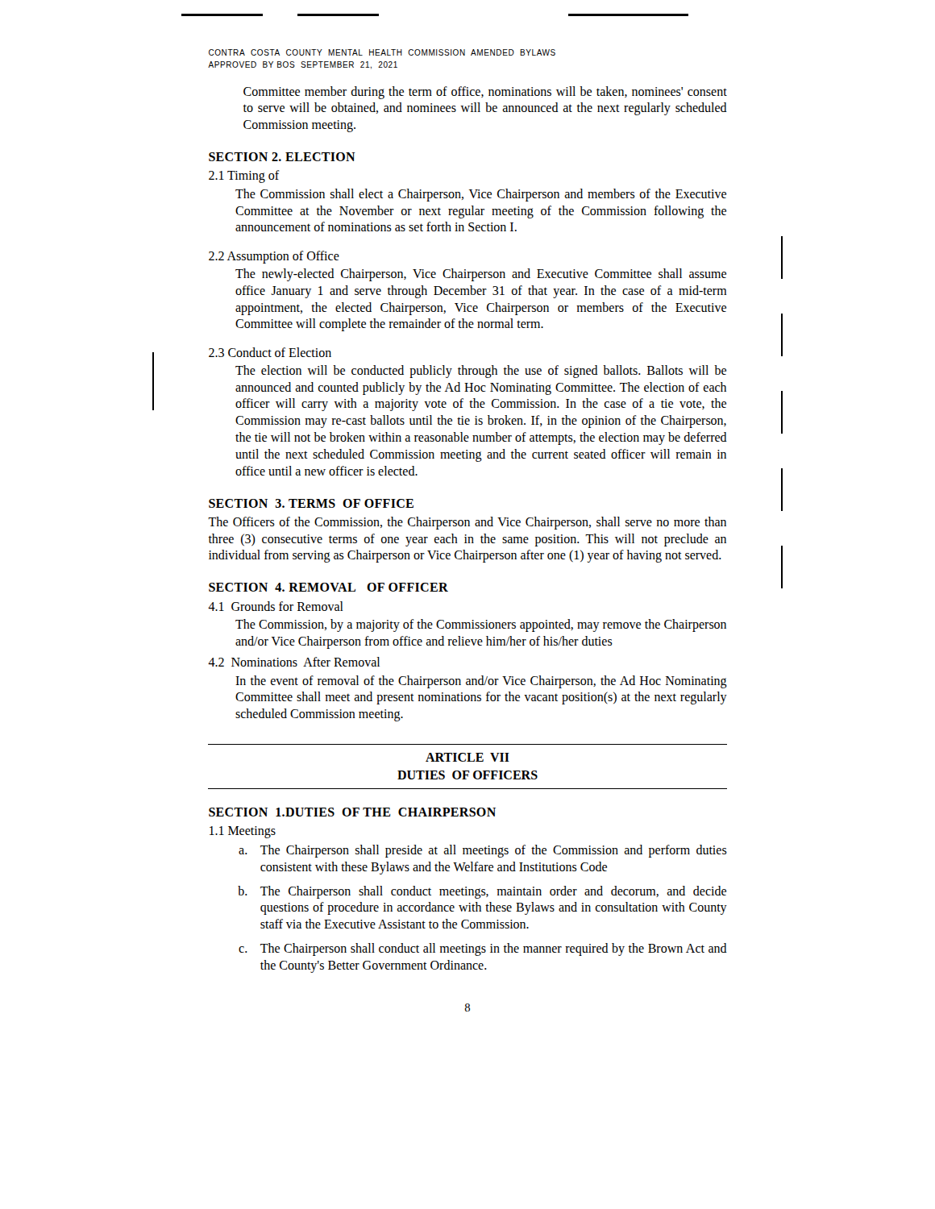CONTRA COSTA COUNTY MENTAL HEALTH COMMISSION AMENDED BYLAWS
APPROVED BY BOS SEPTEMBER 21, 2021
Committee member during the term of office, nominations will be taken, nominees' consent to serve will be obtained, and nominees will be announced at the next regularly scheduled Commission meeting.
SECTION 2. ELECTION
2.1 Timing of
The Commission shall elect a Chairperson, Vice Chairperson and members of the Executive Committee at the November or next regular meeting of the Commission following the announcement of nominations as set forth in Section I.
2.2 Assumption of Office
The newly-elected Chairperson, Vice Chairperson and Executive Committee shall assume office January 1 and serve through December 31 of that year. In the case of a mid-term appointment, the elected Chairperson, Vice Chairperson or members of the Executive Committee will complete the remainder of the normal term.
2.3 Conduct of Election
The election will be conducted publicly through the use of signed ballots. Ballots will be announced and counted publicly by the Ad Hoc Nominating Committee. The election of each officer will carry with a majority vote of the Commission. In the case of a tie vote, the Commission may re-cast ballots until the tie is broken. If, in the opinion of the Chairperson, the tie will not be broken within a reasonable number of attempts, the election may be deferred until the next scheduled Commission meeting and the current seated officer will remain in office until a new officer is elected.
SECTION 3. TERMS OF OFFICE
The Officers of the Commission, the Chairperson and Vice Chairperson, shall serve no more than three (3) consecutive terms of one year each in the same position. This will not preclude an individual from serving as Chairperson or Vice Chairperson after one (1) year of having not served.
SECTION 4. REMOVAL OF OFFICER
4.1 Grounds for Removal
The Commission, by a majority of the Commissioners appointed, may remove the Chairperson and/or Vice Chairperson from office and relieve him/her of his/her duties
4.2 Nominations After Removal
In the event of removal of the Chairperson and/or Vice Chairperson, the Ad Hoc Nominating Committee shall meet and present nominations for the vacant position(s) at the next regularly scheduled Commission meeting.
ARTICLE VII
DUTIES OF OFFICERS
SECTION 1.DUTIES OF THE CHAIRPERSON
1.1 Meetings
The Chairperson shall preside at all meetings of the Commission and perform duties consistent with these Bylaws and the Welfare and Institutions Code
The Chairperson shall conduct meetings, maintain order and decorum, and decide questions of procedure in accordance with these Bylaws and in consultation with County staff via the Executive Assistant to the Commission.
The Chairperson shall conduct all meetings in the manner required by the Brown Act and the County's Better Government Ordinance.
8